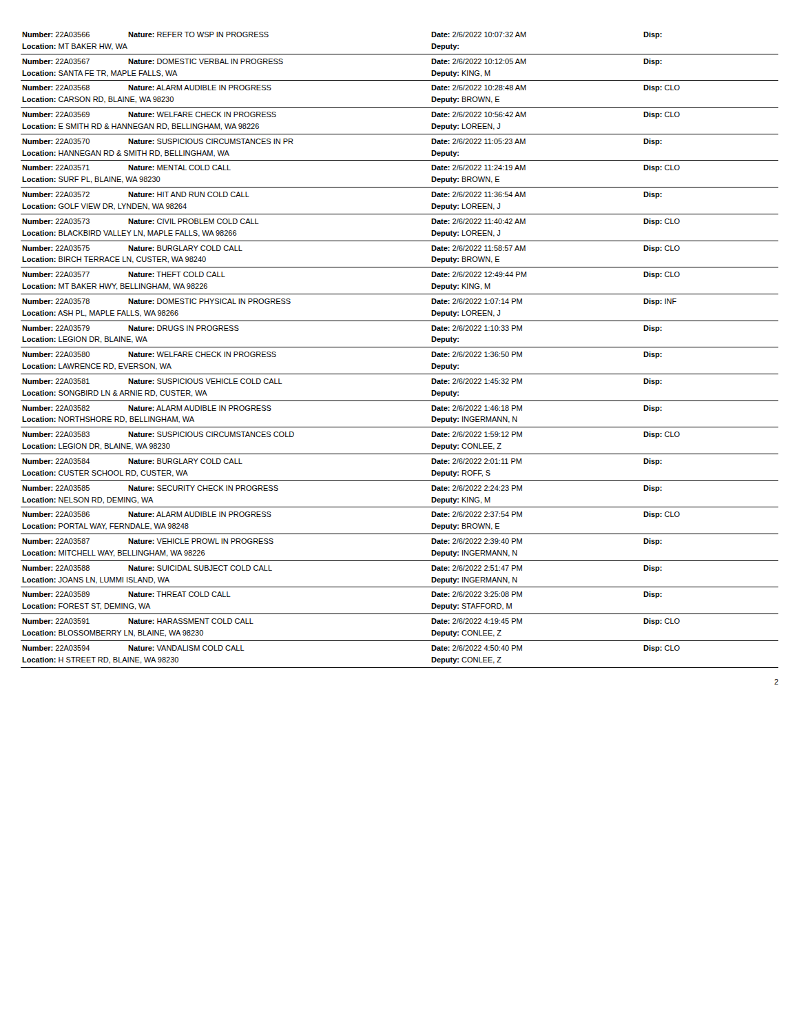| Number: 22A03566 | Nature: REFER TO WSP IN PROGRESS | Date: 2/6/2022 10:07:32 AM | Disp: |
| Location: MT BAKER HW, WA | Deputy: |
| Number: 22A03567 | Nature: DOMESTIC VERBAL IN PROGRESS | Date: 2/6/2022 10:12:05 AM | Disp: |
| Location: SANTA FE TR, MAPLE FALLS, WA | Deputy: KING, M |
| Number: 22A03568 | Nature: ALARM AUDIBLE IN PROGRESS | Date: 2/6/2022 10:28:48 AM | Disp: CLO |
| Location: CARSON RD, BLAINE, WA 98230 | Deputy: BROWN, E |
| Number: 22A03569 | Nature: WELFARE CHECK IN PROGRESS | Date: 2/6/2022 10:56:42 AM | Disp: CLO |
| Location: E SMITH RD & HANNEGAN RD, BELLINGHAM, WA 98226 | Deputy: LOREEN, J |
| Number: 22A03570 | Nature: SUSPICIOUS CIRCUMSTANCES IN PR | Date: 2/6/2022 11:05:23 AM | Disp: |
| Location: HANNEGAN RD & SMITH RD, BELLINGHAM, WA | Deputy: |
| Number: 22A03571 | Nature: MENTAL COLD CALL | Date: 2/6/2022 11:24:19 AM | Disp: CLO |
| Location: SURF PL, BLAINE, WA 98230 | Deputy: BROWN, E |
| Number: 22A03572 | Nature: HIT AND RUN COLD CALL | Date: 2/6/2022 11:36:54 AM | Disp: |
| Location: GOLF VIEW DR, LYNDEN, WA 98264 | Deputy: LOREEN, J |
| Number: 22A03573 | Nature: CIVIL PROBLEM COLD CALL | Date: 2/6/2022 11:40:42 AM | Disp: CLO |
| Location: BLACKBIRD VALLEY LN, MAPLE FALLS, WA 98266 | Deputy: LOREEN, J |
| Number: 22A03575 | Nature: BURGLARY COLD CALL | Date: 2/6/2022 11:58:57 AM | Disp: CLO |
| Location: BIRCH TERRACE LN, CUSTER, WA 98240 | Deputy: BROWN, E |
| Number: 22A03577 | Nature: THEFT COLD CALL | Date: 2/6/2022 12:49:44 PM | Disp: CLO |
| Location: MT BAKER HWY, BELLINGHAM, WA 98226 | Deputy: KING, M |
| Number: 22A03578 | Nature: DOMESTIC PHYSICAL IN PROGRESS | Date: 2/6/2022 1:07:14 PM | Disp: INF |
| Location: ASH PL, MAPLE FALLS, WA 98266 | Deputy: LOREEN, J |
| Number: 22A03579 | Nature: DRUGS IN PROGRESS | Date: 2/6/2022 1:10:33 PM | Disp: |
| Location: LEGION DR, BLAINE, WA | Deputy: |
| Number: 22A03580 | Nature: WELFARE CHECK IN PROGRESS | Date: 2/6/2022 1:36:50 PM | Disp: |
| Location: LAWRENCE RD, EVERSON, WA | Deputy: |
| Number: 22A03581 | Nature: SUSPICIOUS VEHICLE COLD CALL | Date: 2/6/2022 1:45:32 PM | Disp: |
| Location: SONGBIRD LN & ARNIE RD, CUSTER, WA | Deputy: |
| Number: 22A03582 | Nature: ALARM AUDIBLE IN PROGRESS | Date: 2/6/2022 1:46:18 PM | Disp: |
| Location: NORTHSHORE RD, BELLINGHAM, WA | Deputy: INGERMANN, N |
| Number: 22A03583 | Nature: SUSPICIOUS CIRCUMSTANCES COLD | Date: 2/6/2022 1:59:12 PM | Disp: CLO |
| Location: LEGION DR, BLAINE, WA 98230 | Deputy: CONLEE, Z |
| Number: 22A03584 | Nature: BURGLARY COLD CALL | Date: 2/6/2022 2:01:11 PM | Disp: |
| Location: CUSTER SCHOOL RD, CUSTER, WA | Deputy: ROFF, S |
| Number: 22A03585 | Nature: SECURITY CHECK IN PROGRESS | Date: 2/6/2022 2:24:23 PM | Disp: |
| Location: NELSON RD, DEMING, WA | Deputy: KING, M |
| Number: 22A03586 | Nature: ALARM AUDIBLE IN PROGRESS | Date: 2/6/2022 2:37:54 PM | Disp: CLO |
| Location: PORTAL WAY, FERNDALE, WA 98248 | Deputy: BROWN, E |
| Number: 22A03587 | Nature: VEHICLE PROWL IN PROGRESS | Date: 2/6/2022 2:39:40 PM | Disp: |
| Location: MITCHELL WAY, BELLINGHAM, WA 98226 | Deputy: INGERMANN, N |
| Number: 22A03588 | Nature: SUICIDAL SUBJECT COLD CALL | Date: 2/6/2022 2:51:47 PM | Disp: |
| Location: JOANS LN, LUMMI ISLAND, WA | Deputy: INGERMANN, N |
| Number: 22A03589 | Nature: THREAT COLD CALL | Date: 2/6/2022 3:25:08 PM | Disp: |
| Location: FOREST ST, DEMING, WA | Deputy: STAFFORD, M |
| Number: 22A03591 | Nature: HARASSMENT COLD CALL | Date: 2/6/2022 4:19:45 PM | Disp: CLO |
| Location: BLOSSOMBERRY LN, BLAINE, WA 98230 | Deputy: CONLEE, Z |
| Number: 22A03594 | Nature: VANDALISM COLD CALL | Date: 2/6/2022 4:50:40 PM | Disp: CLO |
| Location: H STREET RD, BLAINE, WA 98230 | Deputy: CONLEE, Z |
2